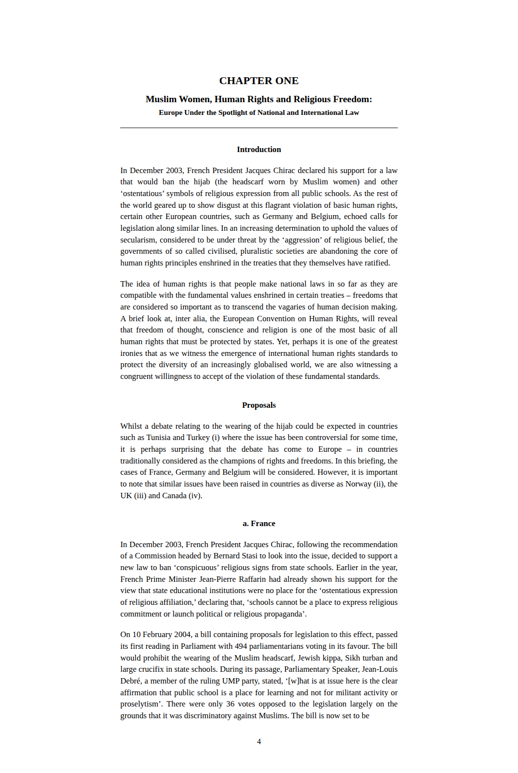CHAPTER ONE
Muslim Women, Human Rights and Religious Freedom:
Europe Under the Spotlight of National and International Law
Introduction
In December 2003, French President Jacques Chirac declared his support for a law that would ban the hijab (the headscarf worn by Muslim women) and other ‘ostentatious’ symbols of religious expression from all public schools. As the rest of the world geared up to show disgust at this flagrant violation of basic human rights, certain other European countries, such as Germany and Belgium, echoed calls for legislation along similar lines. In an increasing determination to uphold the values of secularism, considered to be under threat by the ‘aggression’ of religious belief, the governments of so called civilised, pluralistic societies are abandoning the core of human rights principles enshrined in the treaties that they themselves have ratified.
The idea of human rights is that people make national laws in so far as they are compatible with the fundamental values enshrined in certain treaties – freedoms that are considered so important as to transcend the vagaries of human decision making. A brief look at, inter alia, the European Convention on Human Rights, will reveal that freedom of thought, conscience and religion is one of the most basic of all human rights that must be protected by states. Yet, perhaps it is one of the greatest ironies that as we witness the emergence of international human rights standards to protect the diversity of an increasingly globalised world, we are also witnessing a congruent willingness to accept of the violation of these fundamental standards.
Proposals
Whilst a debate relating to the wearing of the hijab could be expected in countries such as Tunisia and Turkey (i) where the issue has been controversial for some time, it is perhaps surprising that the debate has come to Europe – in countries traditionally considered as the champions of rights and freedoms. In this briefing, the cases of France, Germany and Belgium will be considered. However, it is important to note that similar issues have been raised in countries as diverse as Norway (ii), the UK (iii) and Canada (iv).
a. France
In December 2003, French President Jacques Chirac, following the recommendation of a Commission headed by Bernard Stasi to look into the issue, decided to support a new law to ban ‘conspicuous’ religious signs from state schools. Earlier in the year, French Prime Minister Jean-Pierre Raffarin had already shown his support for the view that state educational institutions were no place for the ‘ostentatious expression of religious affiliation,’ declaring that, ‘schools cannot be a place to express religious commitment or launch political or religious propaganda’.
On 10 February 2004, a bill containing proposals for legislation to this effect, passed its first reading in Parliament with 494 parliamentarians voting in its favour. The bill would prohibit the wearing of the Muslim headscarf, Jewish kippa, Sikh turban and large crucifix in state schools. During its passage, Parliamentary Speaker, Jean-Louis Debré, a member of the ruling UMP party, stated, ‘[w]hat is at issue here is the clear affirmation that public school is a place for learning and not for militant activity or proselytism’. There were only 36 votes opposed to the legislation largely on the grounds that it was discriminatory against Muslims. The bill is now set to be
4